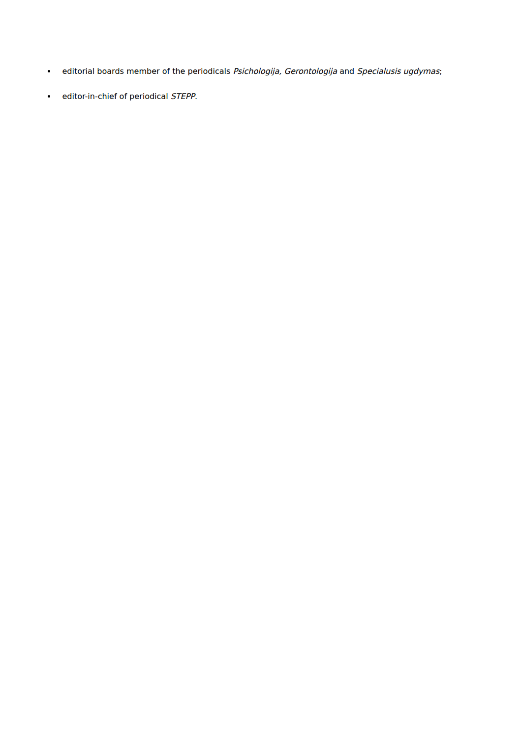editorial boards member of the periodicals Psichologija, Gerontologija and Specialusis ugdymas;
editor-in-chief of periodical STEPP.